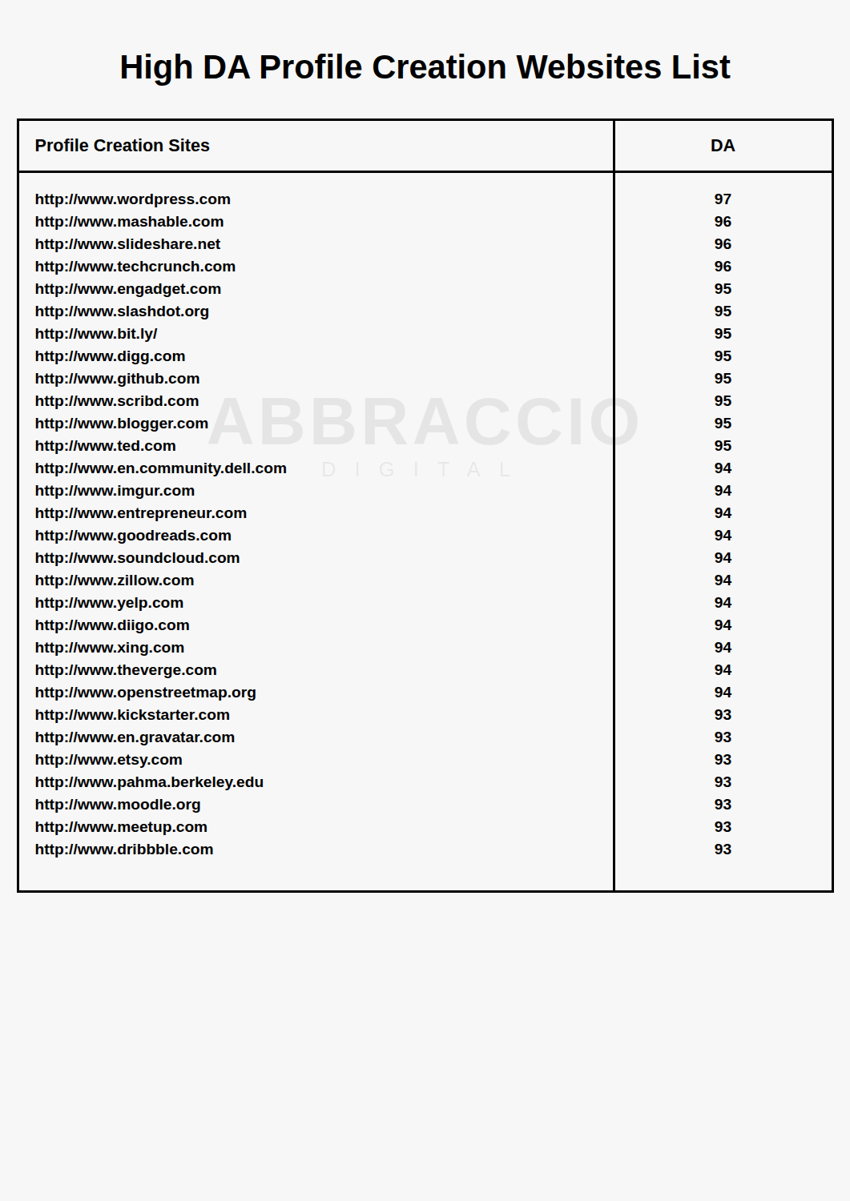High DA Profile Creation Websites List
ABBRACCIO DIGITAL
| Profile Creation Sites | DA |
| --- | --- |
| http://www.wordpress.com | 97 |
| http://www.mashable.com | 96 |
| http://www.slideshare.net | 96 |
| http://www.techcrunch.com | 96 |
| http://www.engadget.com | 95 |
| http://www.slashdot.org | 95 |
| http://www.bit.ly/ | 95 |
| http://www.digg.com | 95 |
| http://www.github.com | 95 |
| http://www.scribd.com | 95 |
| http://www.blogger.com | 95 |
| http://www.ted.com | 95 |
| http://www.en.community.dell.com | 94 |
| http://www.imgur.com | 94 |
| http://www.entrepreneur.com | 94 |
| http://www.goodreads.com | 94 |
| http://www.soundcloud.com | 94 |
| http://www.zillow.com | 94 |
| http://www.yelp.com | 94 |
| http://www.diigo.com | 94 |
| http://www.xing.com | 94 |
| http://www.theverge.com | 94 |
| http://www.openstreetmap.org | 94 |
| http://www.kickstarter.com | 93 |
| http://www.en.gravatar.com | 93 |
| http://www.etsy.com | 93 |
| http://www.pahma.berkeley.edu | 93 |
| http://www.moodle.org | 93 |
| http://www.meetup.com | 93 |
| http://www.dribbble.com | 93 |